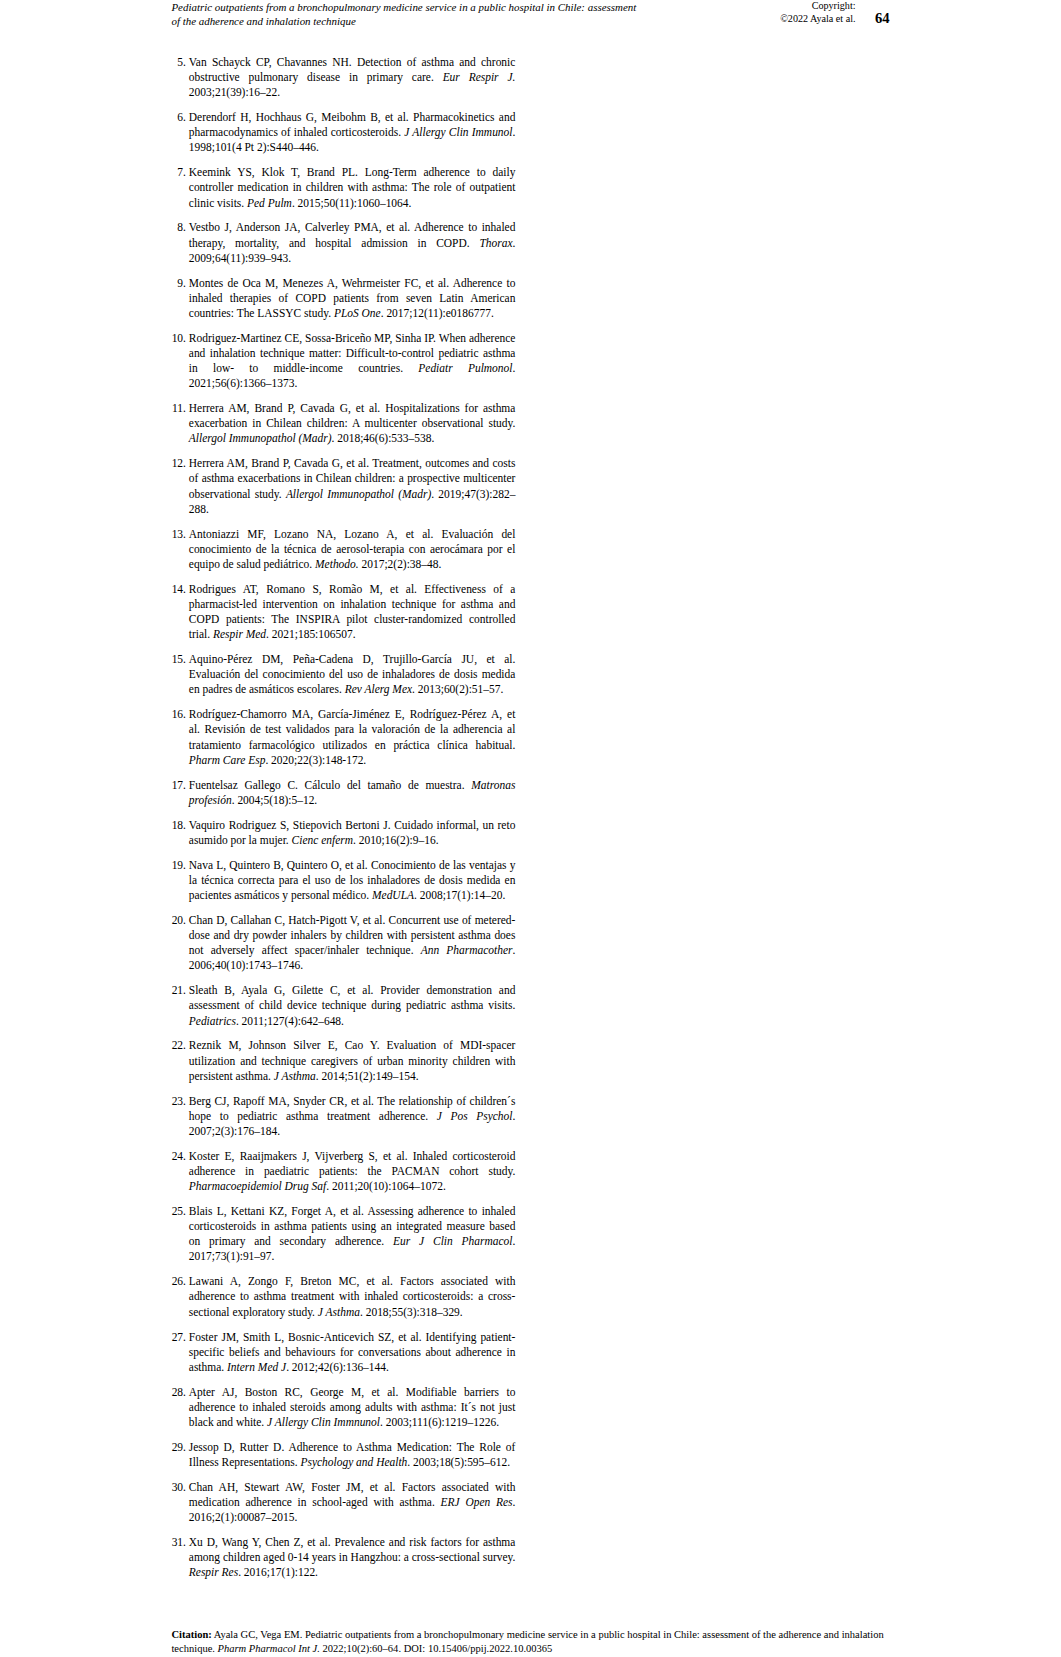Pediatric outpatients from a bronchopulmonary medicine service in a public hospital in Chile: assessment of the adherence and inhalation technique
Copyright:
©2022 Ayala et al. 64
Van Schayck CP, Chavannes NH. Detection of asthma and chronic obstructive pulmonary disease in primary care. Eur Respir J. 2003;21(39):16–22.
Derendorf H, Hochhaus G, Meibohm B, et al. Pharmacokinetics and pharmacodynamics of inhaled corticosteroids. J Allergy Clin Immunol. 1998;101(4 Pt 2):S440–446.
Keemink YS, Klok T, Brand PL. Long-Term adherence to daily controller medication in children with asthma: The role of outpatient clinic visits. Ped Pulm. 2015;50(11):1060–1064.
Vestbo J, Anderson JA, Calverley PMA, et al. Adherence to inhaled therapy, mortality, and hospital admission in COPD. Thorax. 2009;64(11):939–943.
Montes de Oca M, Menezes A, Wehrmeister FC, et al. Adherence to inhaled therapies of COPD patients from seven Latin American countries: The LASSYC study. PLoS One. 2017;12(11):e0186777.
Rodriguez-Martinez CE, Sossa-Briceño MP, Sinha IP. When adherence and inhalation technique matter: Difficult-to-control pediatric asthma in low- to middle-income countries. Pediatr Pulmonol. 2021;56(6):1366–1373.
Herrera AM, Brand P, Cavada G, et al. Hospitalizations for asthma exacerbation in Chilean children: A multicenter observational study. Allergol Immunopathol (Madr). 2018;46(6):533–538.
Herrera AM, Brand P, Cavada G, et al. Treatment, outcomes and costs of asthma exacerbations in Chilean children: a prospective multicenter observational study. Allergol Immunopathol (Madr). 2019;47(3):282–288.
Antoniazzi MF, Lozano NA, Lozano A, et al. Evaluación del conocimiento de la técnica de aerosol-terapia con aerocámara por el equipo de salud pediátrico. Methodo. 2017;2(2):38–48.
Rodrigues AT, Romano S, Romão M, et al. Effectiveness of a pharmacist-led intervention on inhalation technique for asthma and COPD patients: The INSPIRA pilot cluster-randomized controlled trial. Respir Med. 2021;185:106507.
Aquino-Pérez DM, Peña-Cadena D, Trujillo-García JU, et al. Evaluación del conocimiento del uso de inhaladores de dosis medida en padres de asmáticos escolares. Rev Alerg Mex. 2013;60(2):51–57.
Rodríguez-Chamorro MA, García-Jiménez E, Rodríguez-Pérez A, et al. Revisión de test validados para la valoración de la adherencia al tratamiento farmacológico utilizados en práctica clínica habitual. Pharm Care Esp. 2020;22(3):148-172.
Fuentelsaz Gallego C. Cálculo del tamaño de muestra. Matronas profesión. 2004;5(18):5–12.
Vaquiro Rodriguez S, Stiepovich Bertoni J. Cuidado informal, un reto asumido por la mujer. Cienc enferm. 2010;16(2):9–16.
Nava L, Quintero B, Quintero O, et al. Conocimiento de las ventajas y la técnica correcta para el uso de los inhaladores de dosis medida en pacientes asmáticos y personal médico. MedULA. 2008;17(1):14–20.
Chan D, Callahan C, Hatch-Pigott V, et al. Concurrent use of metered-dose and dry powder inhalers by children with persistent asthma does not adversely affect spacer/inhaler technique. Ann Pharmacother. 2006;40(10):1743–1746.
Sleath B, Ayala G, Gilette C, et al. Provider demonstration and assessment of child device technique during pediatric asthma visits. Pediatrics. 2011;127(4):642–648.
Reznik M, Johnson Silver E, Cao Y. Evaluation of MDI-spacer utilization and technique caregivers of urban minority children with persistent asthma. J Asthma. 2014;51(2):149–154.
Berg CJ, Rapoff MA, Snyder CR, et al. The relationship of children´s hope to pediatric asthma treatment adherence. J Pos Psychol. 2007;2(3):176–184.
Koster E, Raaijmakers J, Vijverberg S, et al. Inhaled corticosteroid adherence in paediatric patients: the PACMAN cohort study. Pharmacoepidemiol Drug Saf. 2011;20(10):1064–1072.
Blais L, Kettani KZ, Forget A, et al. Assessing adherence to inhaled corticosteroids in asthma patients using an integrated measure based on primary and secondary adherence. Eur J Clin Pharmacol. 2017;73(1):91–97.
Lawani A, Zongo F, Breton MC, et al. Factors associated with adherence to asthma treatment with inhaled corticosteroids: a cross-sectional exploratory study. J Asthma. 2018;55(3):318–329.
Foster JM, Smith L, Bosnic-Anticevich SZ, et al. Identifying patient-specific beliefs and behaviours for conversations about adherence in asthma. Intern Med J. 2012;42(6):136–144.
Apter AJ, Boston RC, George M, et al. Modifiable barriers to adherence to inhaled steroids among adults with asthma: It´s not just black and white. J Allergy Clin Immnunol. 2003;111(6):1219–1226.
Jessop D, Rutter D. Adherence to Asthma Medication: The Role of Illness Representations. Psychology and Health. 2003;18(5):595–612.
Chan AH, Stewart AW, Foster JM, et al. Factors associated with medication adherence in school-aged with asthma. ERJ Open Res. 2016;2(1):00087–2015.
Xu D, Wang Y, Chen Z, et al. Prevalence and risk factors for asthma among children aged 0-14 years in Hangzhou: a cross-sectional survey. Respir Res. 2016;17(1):122.
Citation: Ayala GC, Vega EM. Pediatric outpatients from a bronchopulmonary medicine service in a public hospital in Chile: assessment of the adherence and inhalation technique. Pharm Pharmacol Int J. 2022;10(2):60–64. DOI: 10.15406/ppij.2022.10.00365